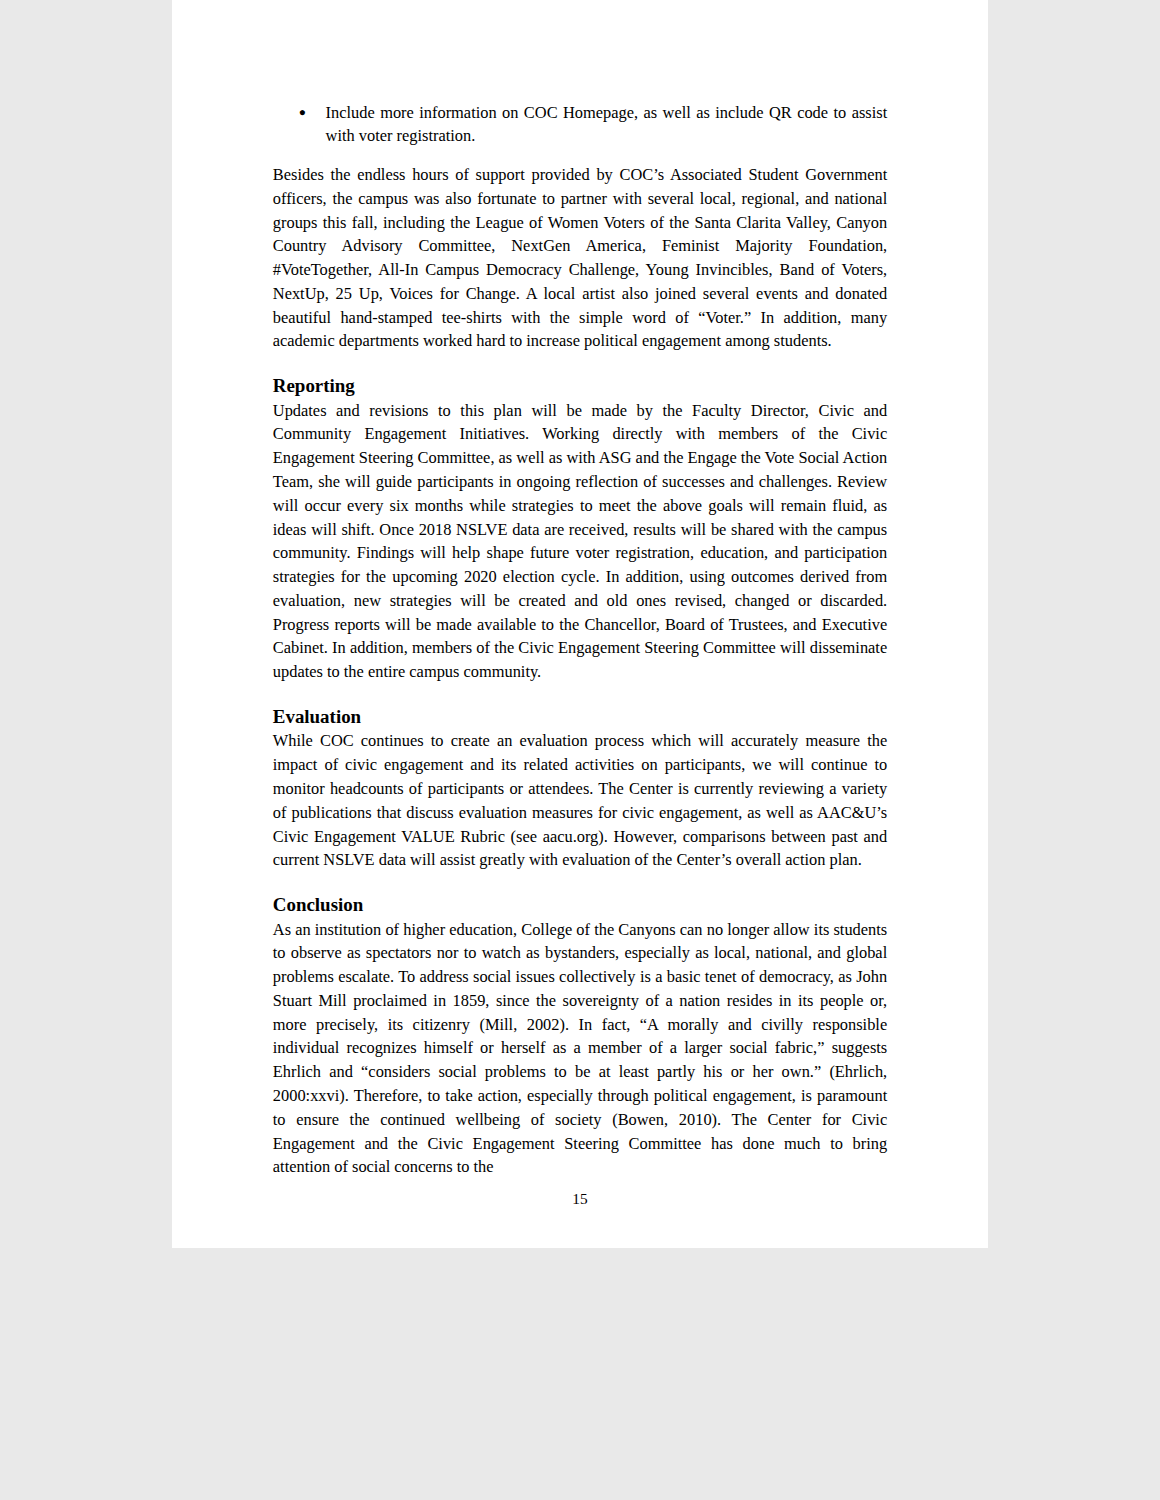Include more information on COC Homepage, as well as include QR code to assist with voter registration.
Besides the endless hours of support provided by COC’s Associated Student Government officers, the campus was also fortunate to partner with several local, regional, and national groups this fall, including the League of Women Voters of the Santa Clarita Valley, Canyon Country Advisory Committee, NextGen America, Feminist Majority Foundation, #VoteTogether, All-In Campus Democracy Challenge, Young Invincibles, Band of Voters, NextUp, 25 Up, Voices for Change. A local artist also joined several events and donated beautiful hand-stamped tee-shirts with the simple word of “Voter.” In addition, many academic departments worked hard to increase political engagement among students.
Reporting
Updates and revisions to this plan will be made by the Faculty Director, Civic and Community Engagement Initiatives. Working directly with members of the Civic Engagement Steering Committee, as well as with ASG and the Engage the Vote Social Action Team, she will guide participants in ongoing reflection of successes and challenges. Review will occur every six months while strategies to meet the above goals will remain fluid, as ideas will shift. Once 2018 NSLVE data are received, results will be shared with the campus community. Findings will help shape future voter registration, education, and participation strategies for the upcoming 2020 election cycle. In addition, using outcomes derived from evaluation, new strategies will be created and old ones revised, changed or discarded. Progress reports will be made available to the Chancellor, Board of Trustees, and Executive Cabinet. In addition, members of the Civic Engagement Steering Committee will disseminate updates to the entire campus community.
Evaluation
While COC continues to create an evaluation process which will accurately measure the impact of civic engagement and its related activities on participants, we will continue to monitor headcounts of participants or attendees. The Center is currently reviewing a variety of publications that discuss evaluation measures for civic engagement, as well as AAC&U’s Civic Engagement VALUE Rubric (see aacu.org). However, comparisons between past and current NSLVE data will assist greatly with evaluation of the Center’s overall action plan.
Conclusion
As an institution of higher education, College of the Canyons can no longer allow its students to observe as spectators nor to watch as bystanders, especially as local, national, and global problems escalate. To address social issues collectively is a basic tenet of democracy, as John Stuart Mill proclaimed in 1859, since the sovereignty of a nation resides in its people or, more precisely, its citizenry (Mill, 2002). In fact, “A morally and civilly responsible individual recognizes himself or herself as a member of a larger social fabric,” suggests Ehrlich and “considers social problems to be at least partly his or her own.” (Ehrlich, 2000:xxvi). Therefore, to take action, especially through political engagement, is paramount to ensure the continued wellbeing of society (Bowen, 2010). The Center for Civic Engagement and the Civic Engagement Steering Committee has done much to bring attention of social concerns to the
15